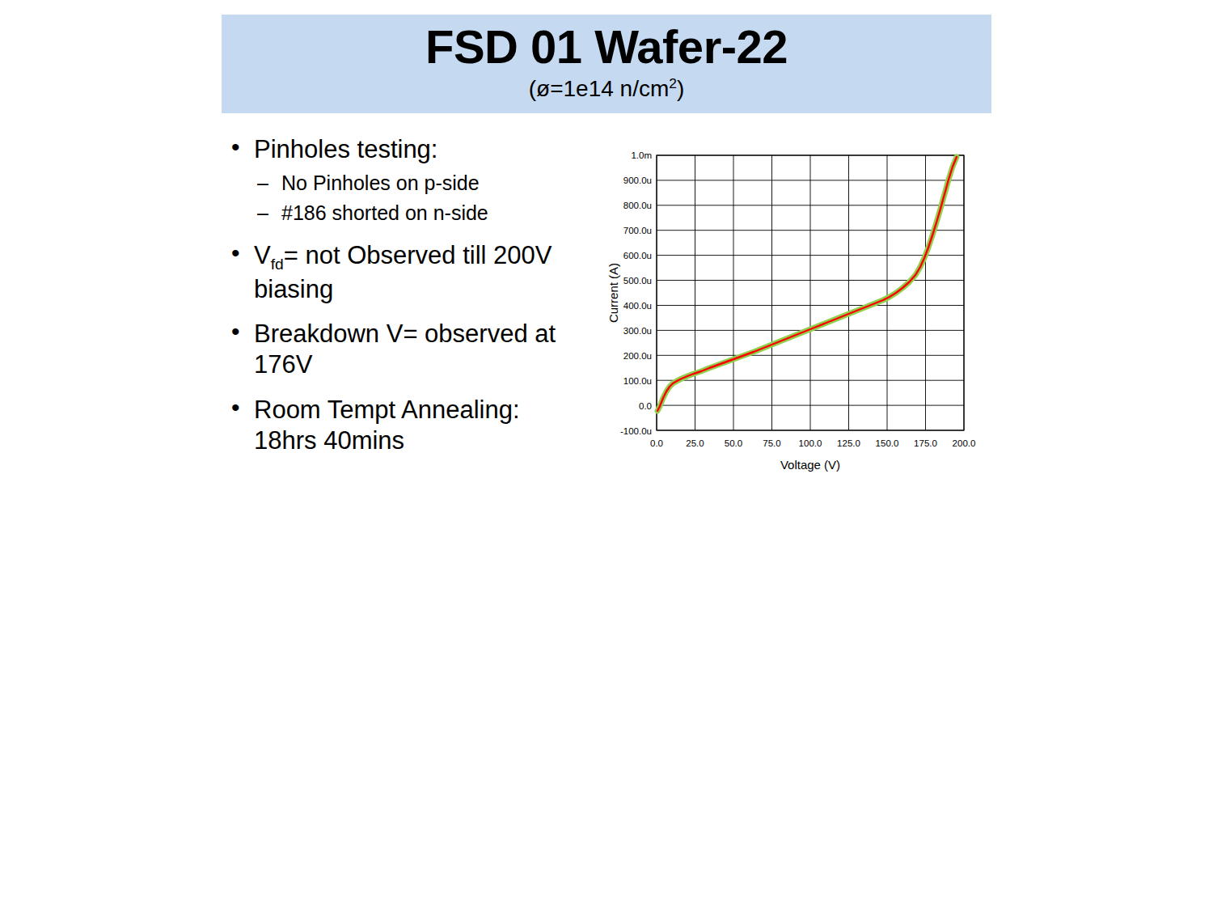FSD 01 Wafer-22
(ø=1e14 n/cm2)
Pinholes testing:
No Pinholes on p-side
#186 shorted on n-side
Vfd= not Observed till 200V biasing
Breakdown V= observed at 176V
Room Tempt Annealing: 18hrs 40mins
1.0m 900.0u 800.0u 700.0u 600.0u 500.0u 400.0u 300.0u 200.0u 100.0u 0.0 -100.0u 0.0 25.0 50.0 75.0 100.0 125.0 150.0 175.0 200.0 Voltage (V) Current (A)